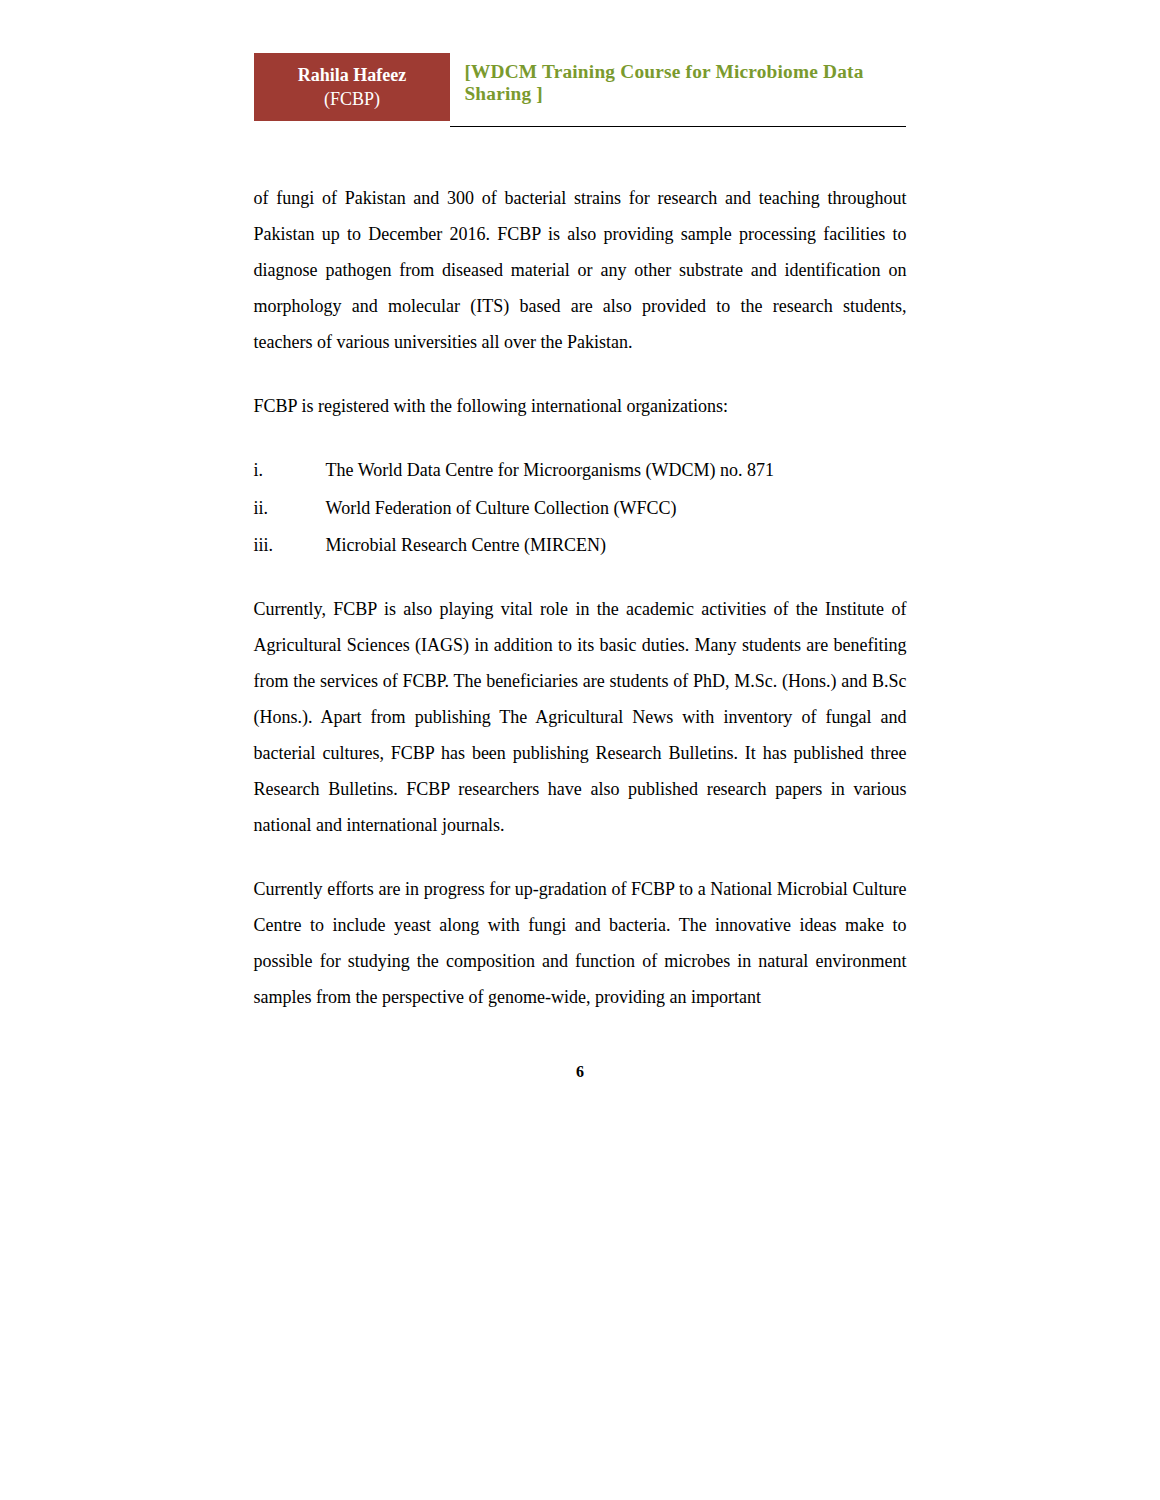Rahila Hafeez (FCBP)
[WDCM Training Course for Microbiome Data Sharing ]
of fungi of Pakistan and 300 of bacterial strains for research and teaching throughout Pakistan up to December 2016. FCBP is also providing sample processing facilities to diagnose pathogen from diseased material or any other substrate and identification on morphology and molecular (ITS) based are also provided to the research students, teachers of various universities all over the Pakistan.
FCBP is registered with the following international organizations:
i. The World Data Centre for Microorganisms (WDCM) no. 871
ii. World Federation of Culture Collection (WFCC)
iii. Microbial Research Centre (MIRCEN)
Currently, FCBP is also playing vital role in the academic activities of the Institute of Agricultural Sciences (IAGS) in addition to its basic duties. Many students are benefiting from the services of FCBP. The beneficiaries are students of PhD, M.Sc. (Hons.) and B.Sc (Hons.). Apart from publishing The Agricultural News with inventory of fungal and bacterial cultures, FCBP has been publishing Research Bulletins. It has published three Research Bulletins. FCBP researchers have also published research papers in various national and international journals.
Currently efforts are in progress for up-gradation of FCBP to a National Microbial Culture Centre to include yeast along with fungi and bacteria. The innovative ideas make to possible for studying the composition and function of microbes in natural environment samples from the perspective of genome-wide, providing an important
6